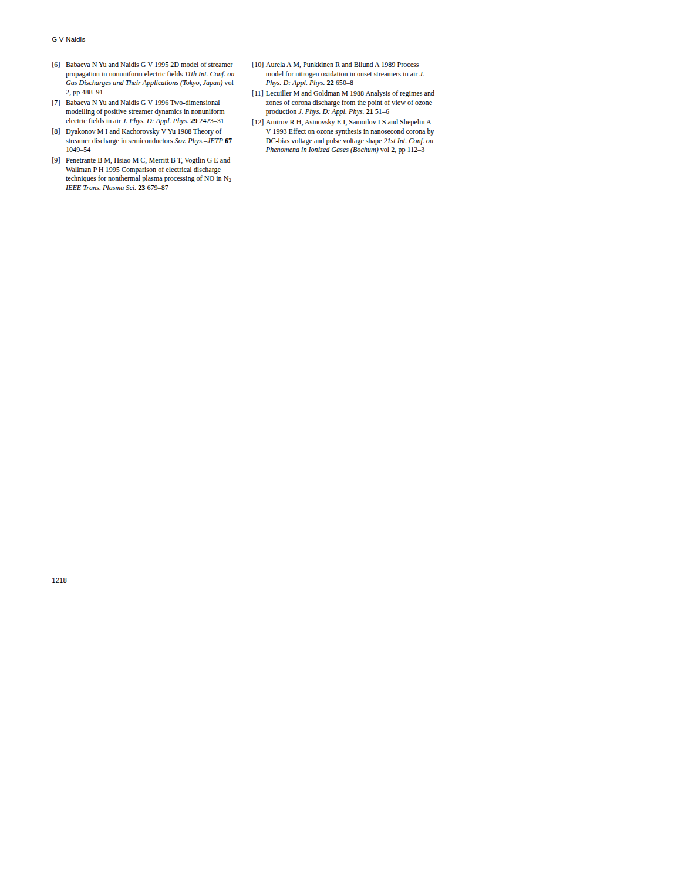G V Naidis
[6] Babaeva N Yu and Naidis G V 1995 2D model of streamer propagation in nonuniform electric fields 11th Int. Conf. on Gas Discharges and Their Applications (Tokyo, Japan) vol 2, pp 488–91
[7] Babaeva N Yu and Naidis G V 1996 Two-dimensional modelling of positive streamer dynamics in nonuniform electric fields in air J. Phys. D: Appl. Phys. 29 2423–31
[8] Dyakonov M I and Kachorovsky V Yu 1988 Theory of streamer discharge in semiconductors Sov. Phys.–JETP 67 1049–54
[9] Penetrante B M, Hsiao M C, Merritt B T, Vogtlin G E and Wallman P H 1995 Comparison of electrical discharge techniques for nonthermal plasma processing of NO in N2 IEEE Trans. Plasma Sci. 23 679–87
[10] Aurela A M, Punkkinen R and Bilund A 1989 Process model for nitrogen oxidation in onset streamers in air J. Phys. D: Appl. Phys. 22 650–8
[11] Lecuiller M and Goldman M 1988 Analysis of regimes and zones of corona discharge from the point of view of ozone production J. Phys. D: Appl. Phys. 21 51–6
[12] Amirov R H, Asinovsky E I, Samoilov I S and Shepelin A V 1993 Effect on ozone synthesis in nanosecond corona by DC-bias voltage and pulse voltage shape 21st Int. Conf. on Phenomena in Ionized Gases (Bochum) vol 2, pp 112–3
1218